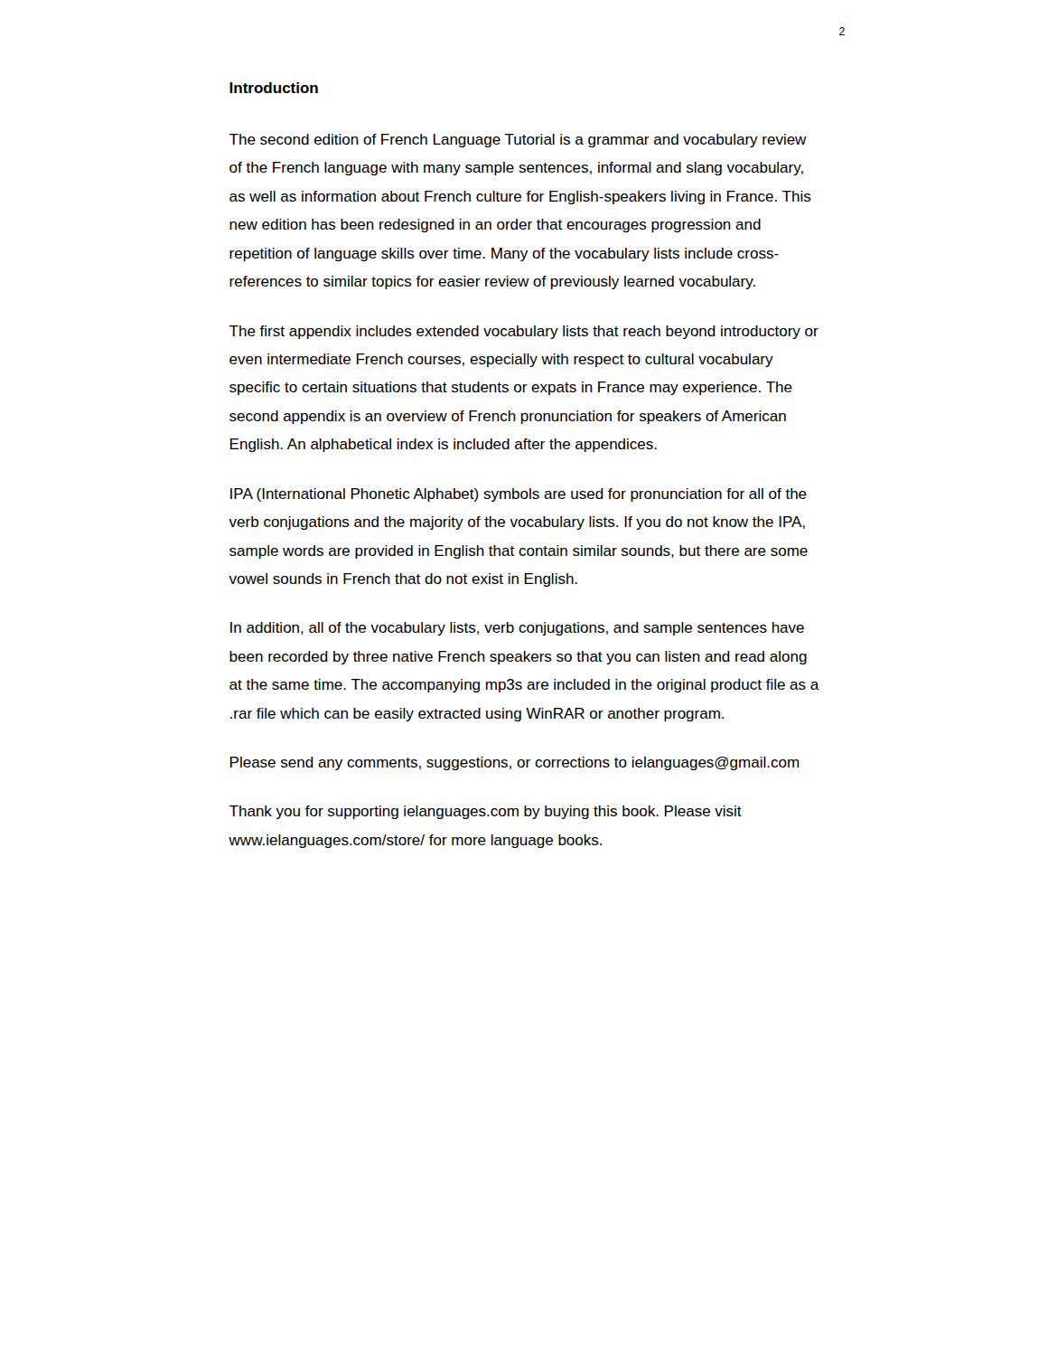2
Introduction
The second edition of French Language Tutorial is a grammar and vocabulary review of the French language with many sample sentences, informal and slang vocabulary, as well as information about French culture for English-speakers living in France. This new edition has been redesigned in an order that encourages progression and repetition of language skills over time. Many of the vocabulary lists include cross-references to similar topics for easier review of previously learned vocabulary.
The first appendix includes extended vocabulary lists that reach beyond introductory or even intermediate French courses, especially with respect to cultural vocabulary specific to certain situations that students or expats in France may experience. The second appendix is an overview of French pronunciation for speakers of American English. An alphabetical index is included after the appendices.
IPA (International Phonetic Alphabet) symbols are used for pronunciation for all of the verb conjugations and the majority of the vocabulary lists. If you do not know the IPA, sample words are provided in English that contain similar sounds, but there are some vowel sounds in French that do not exist in English.
In addition, all of the vocabulary lists, verb conjugations, and sample sentences have been recorded by three native French speakers so that you can listen and read along at the same time. The accompanying mp3s are included in the original product file as a .rar file which can be easily extracted using WinRAR or another program.
Please send any comments, suggestions, or corrections to ielanguages@gmail.com
Thank you for supporting ielanguages.com by buying this book. Please visit www.ielanguages.com/store/ for more language books.